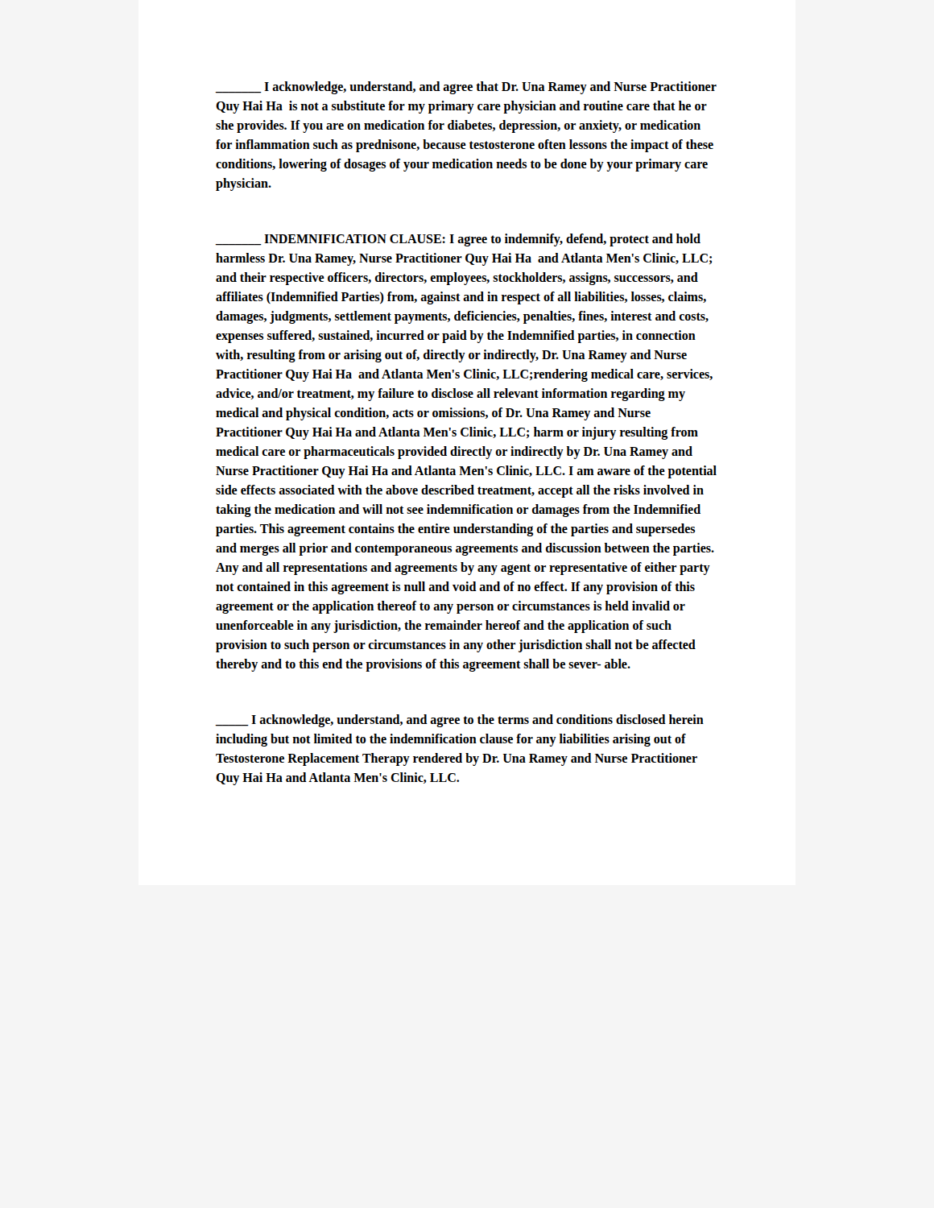_______ I acknowledge, understand, and agree that Dr. Una Ramey and Nurse Practitioner Quy Hai Ha is not a substitute for my primary care physician and routine care that he or she provides. If you are on medication for diabetes, depression, or anxiety, or medication for inflammation such as prednisone, because testosterone often lessons the impact of these conditions, lowering of dosages of your medication needs to be done by your primary care physician.
_______ INDEMNIFICATION CLAUSE: I agree to indemnify, defend, protect and hold harmless Dr. Una Ramey, Nurse Practitioner Quy Hai Ha and Atlanta Men's Clinic, LLC; and their respective officers, directors, employees, stockholders, assigns, successors, and affiliates (Indemnified Parties) from, against and in respect of all liabilities, losses, claims, damages, judgments, settlement payments, deficiencies, penalties, fines, interest and costs, expenses suffered, sustained, incurred or paid by the Indemnified parties, in connection with, resulting from or arising out of, directly or indirectly, Dr. Una Ramey and Nurse Practitioner Quy Hai Ha and Atlanta Men's Clinic, LLC;rendering medical care, services, advice, and/or treatment, my failure to disclose all relevant information regarding my medical and physical condition, acts or omissions, of Dr. Una Ramey and Nurse Practitioner Quy Hai Ha and Atlanta Men's Clinic, LLC; harm or injury resulting from medical care or pharmaceuticals provided directly or indirectly by Dr. Una Ramey and Nurse Practitioner Quy Hai Ha and Atlanta Men's Clinic, LLC. I am aware of the potential side effects associated with the above described treatment, accept all the risks involved in taking the medication and will not see indemnification or damages from the Indemnified parties. This agreement contains the entire understanding of the parties and supersedes and merges all prior and contemporaneous agreements and discussion between the parties. Any and all representations and agreements by any agent or representative of either party not contained in this agreement is null and void and of no effect. If any provision of this agreement or the application thereof to any person or circumstances is held invalid or unenforceable in any jurisdiction, the remainder hereof and the application of such provision to such person or circumstances in any other jurisdiction shall not be affected thereby and to this end the provisions of this agreement shall be sever- able.
_____ I acknowledge, understand, and agree to the terms and conditions disclosed herein including but not limited to the indemnification clause for any liabilities arising out of Testosterone Replacement Therapy rendered by Dr. Una Ramey and Nurse Practitioner Quy Hai Ha and Atlanta Men's Clinic, LLC.